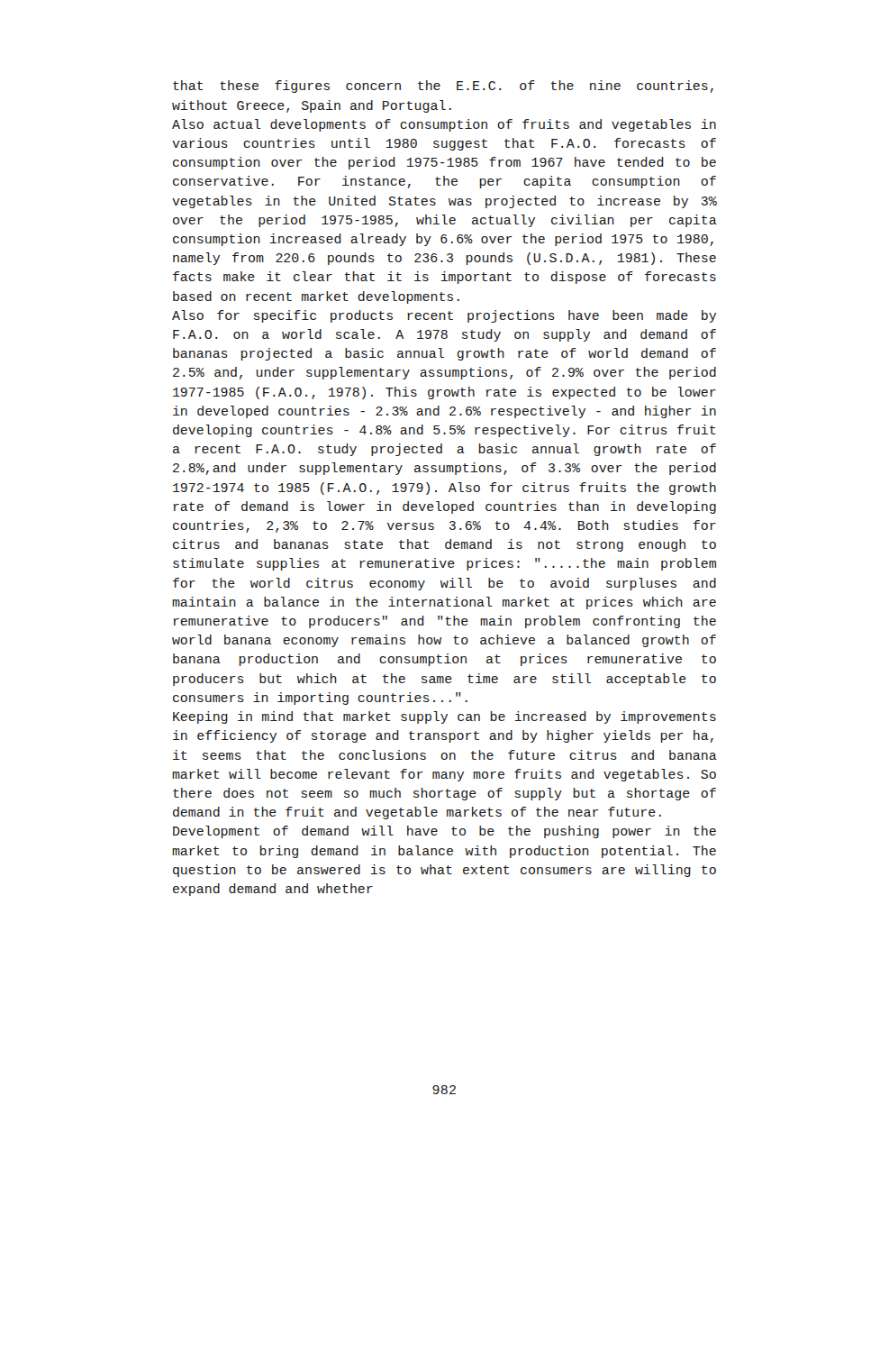that these figures concern the E.E.C. of the nine countries, without Greece, Spain and Portugal.
Also actual developments of consumption of fruits and vegetables in various countries until 1980 suggest that F.A.O. forecasts of consumption over the period 1975-1985 from 1967 have tended to be conservative. For instance, the per capita consumption of vegetables in the United States was projected to increase by 3% over the period 1975-1985, while actually civilian per capita consumption increased already by 6.6% over the period 1975 to 1980, namely from 220.6 pounds to 236.3 pounds (U.S.D.A., 1981). These facts make it clear that it is important to dispose of forecasts based on recent market developments.
Also for specific products recent projections have been made by F.A.O. on a world scale. A 1978 study on supply and demand of bananas projected a basic annual growth rate of world demand of 2.5% and, under supplementary assumptions, of 2.9% over the period 1977-1985 (F.A.O., 1978). This growth rate is expected to be lower in developed countries - 2.3% and 2.6% respectively - and higher in developing countries - 4.8% and 5.5% respectively. For citrus fruit a recent F.A.O. study projected a basic annual growth rate of 2.8%,and under supplementary assumptions, of 3.3% over the period 1972-1974 to 1985 (F.A.O., 1979). Also for citrus fruits the growth rate of demand is lower in developed countries than in developing countries, 2,3% to 2.7% versus 3.6% to 4.4%. Both studies for citrus and bananas state that demand is not strong enough to stimulate supplies at remunerative prices: ".....the main problem for the world citrus economy will be to avoid surpluses and maintain a balance in the international market at prices which are remunerative to producers" and "the main problem confronting the world banana economy remains how to achieve a balanced growth of banana production and consumption at prices remunerative to producers but which at the same time are still acceptable to consumers in importing countries...".
Keeping in mind that market supply can be increased by improvements in efficiency of storage and transport and by higher yields per ha, it seems that the conclusions on the future citrus and banana market will become relevant for many more fruits and vegetables. So there does not seem so much shortage of supply but a shortage of demand in the fruit and vegetable markets of the near future.
Development of demand will have to be the pushing power in the market to bring demand in balance with production potential. The question to be answered is to what extent consumers are willing to expand demand and whether
982